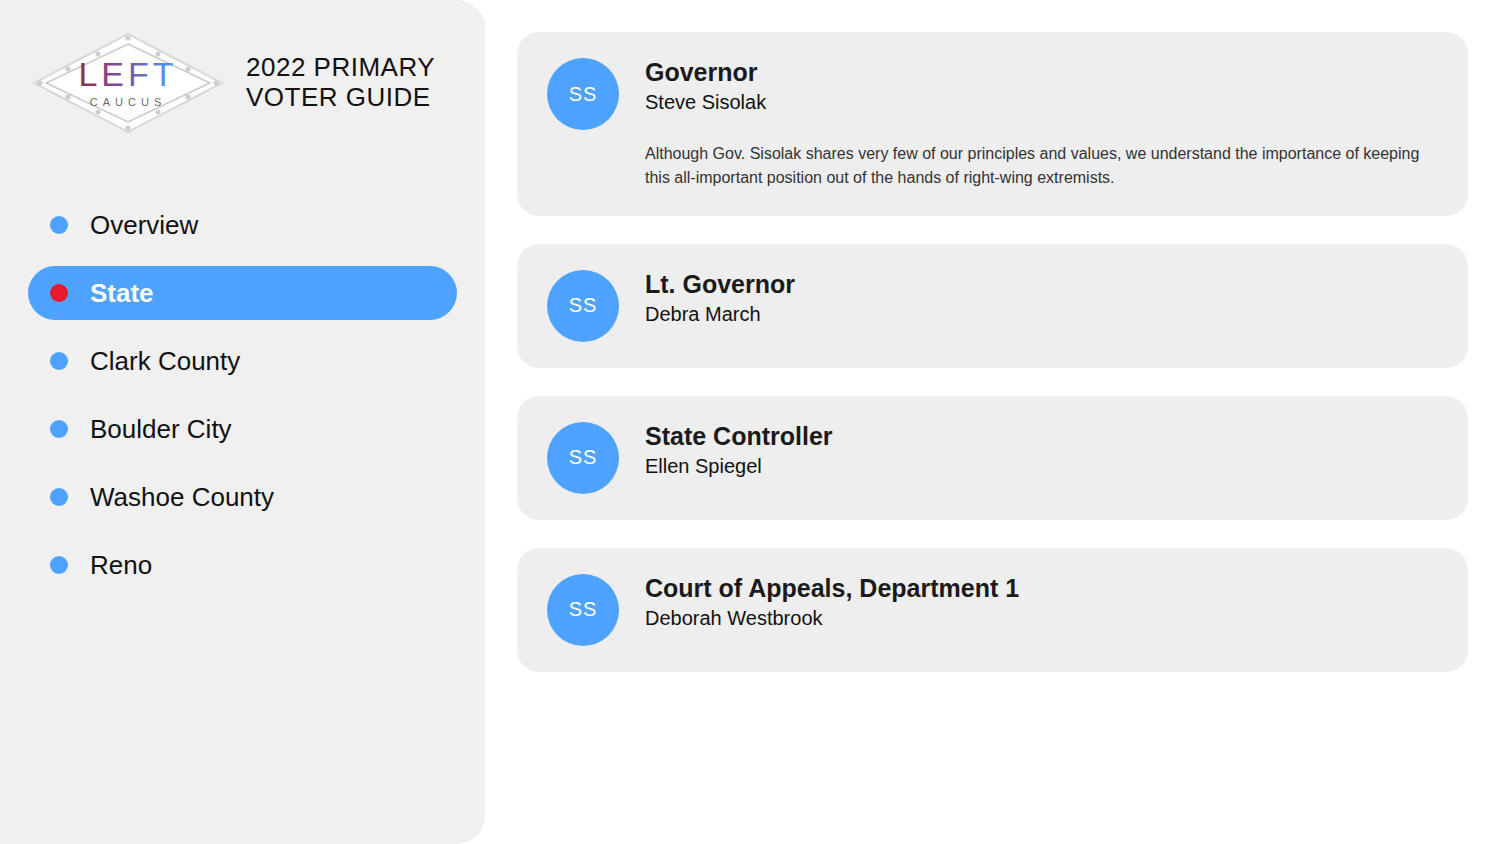LEFT CAUCUS
2022 Primary
Voter Guide
Overview
State
Clark County
Boulder City
Washoe County
Reno
SS
Governor
Steve Sisolak
Although Gov. Sisolak shares very few of our principles and values, we understand the importance of keeping this all-important position out of the hands of right-wing extremists.
SS
Lt. Governor
Debra March
SS
State Controller
Ellen Spiegel
SS
Court of Appeals, Department 1
Deborah Westbrook